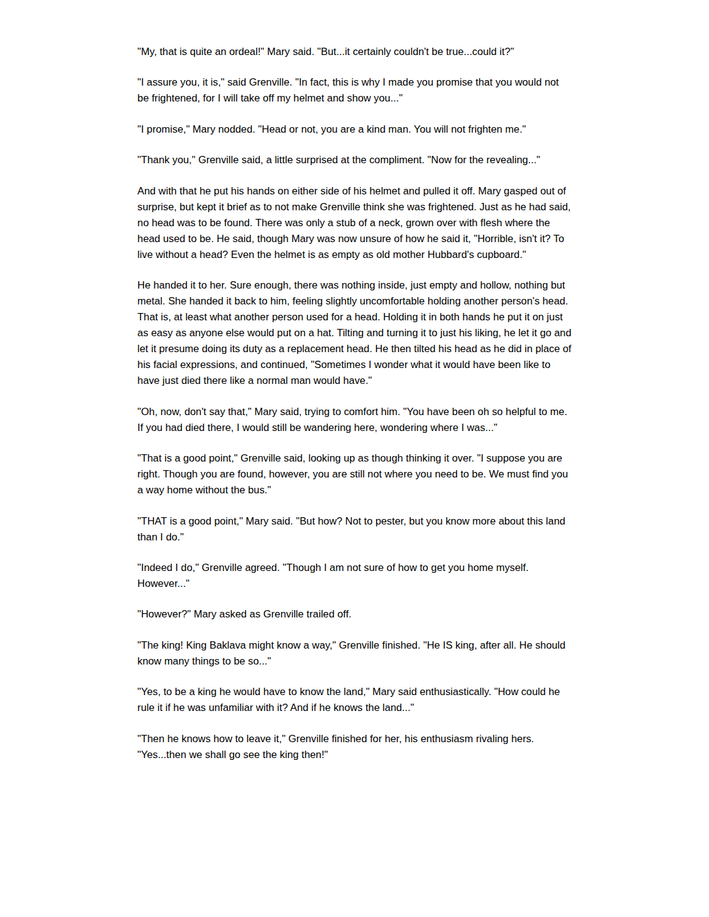"My, that is quite an ordeal!" Mary said. "But...it certainly couldn't be true...could it?"
"I assure you, it is," said Grenville. "In fact, this is why I made you promise that you would not be frightened, for I will take off my helmet and show you..."
"I promise," Mary nodded. "Head or not, you are a kind man. You will not frighten me."
"Thank you," Grenville said, a little surprised at the compliment. "Now for the revealing..."
And with that he put his hands on either side of his helmet and pulled it off. Mary gasped out of surprise, but kept it brief as to not make Grenville think she was frightened. Just as he had said, no head was to be found. There was only a stub of a neck, grown over with flesh where the head used to be. He said, though Mary was now unsure of how he said it, "Horrible, isn't it? To live without a head? Even the helmet is as empty as old mother Hubbard's cupboard."
He handed it to her. Sure enough, there was nothing inside, just empty and hollow, nothing but metal. She handed it back to him, feeling slightly uncomfortable holding another person's head. That is, at least what another person used for a head. Holding it in both hands he put it on just as easy as anyone else would put on a hat. Tilting and turning it to just his liking, he let it go and let it presume doing its duty as a replacement head. He then tilted his head as he did in place of his facial expressions, and continued, "Sometimes I wonder what it would have been like to have just died there like a normal man would have."
"Oh, now, don't say that," Mary said, trying to comfort him. "You have been oh so helpful to me. If you had died there, I would still be wandering here, wondering where I was..."
"That is a good point," Grenville said, looking up as though thinking it over. "I suppose you are right. Though you are found, however, you are still not where you need to be. We must find you a way home without the bus."
"THAT is a good point," Mary said. "But how? Not to pester, but you know more about this land than I do."
"Indeed I do," Grenville agreed. "Though I am not sure of how to get you home myself. However..."
"However?" Mary asked as Grenville trailed off.
"The king! King Baklava might know a way," Grenville finished. "He IS king, after all. He should know many things to be so..."
"Yes, to be a king he would have to know the land," Mary said enthusiastically. "How could he rule it if he was unfamiliar with it? And if he knows the land..."
"Then he knows how to leave it," Grenville finished for her, his enthusiasm rivaling hers. "Yes...then we shall go see the king then!"